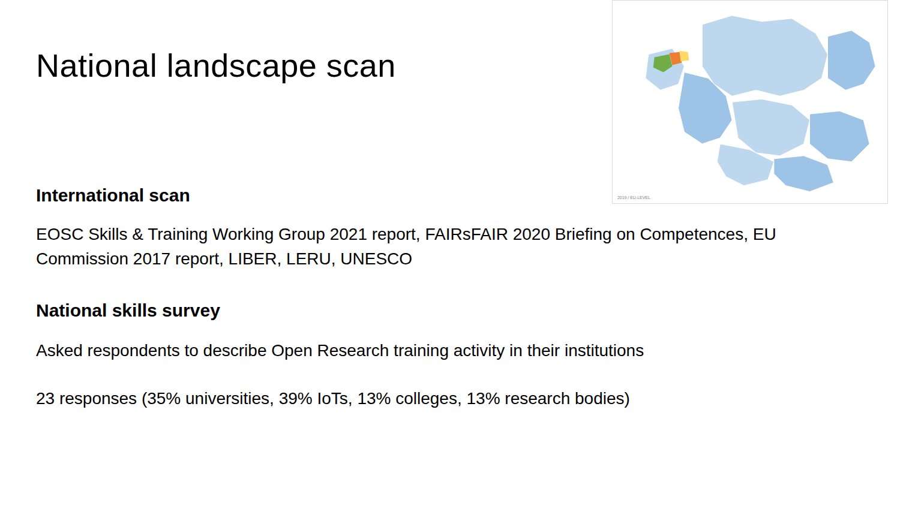2019 / EU-LEVEL
National landscape scan
International scan
EOSC Skills & Training Working Group 2021 report, FAIRsFAIR 2020 Briefing on Competences, EU Commission 2017 report, LIBER, LERU, UNESCO
National skills survey
Asked respondents to describe Open Research training activity in their institutions
23 responses (35% universities, 39% IoTs, 13% colleges, 13% research bodies)